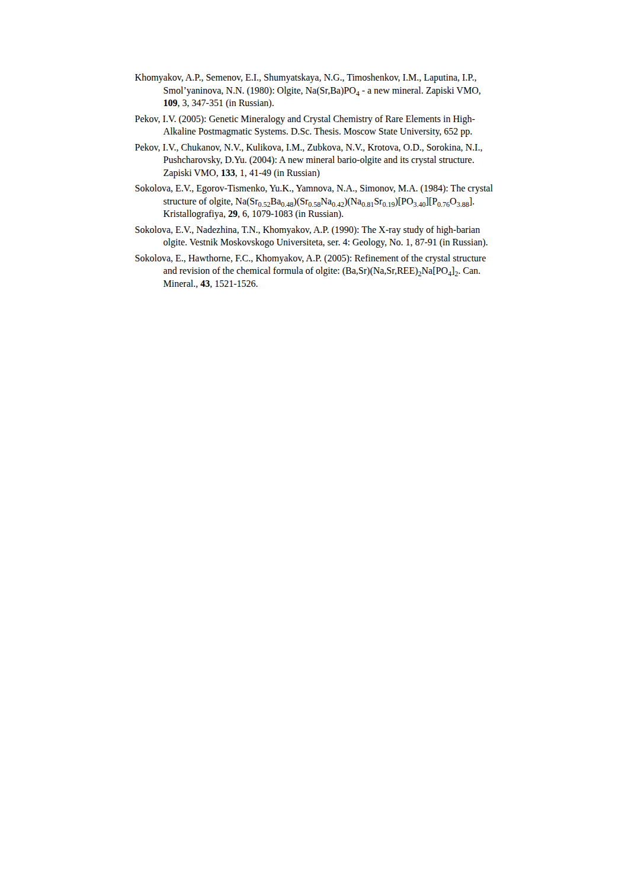Khomyakov, A.P., Semenov, E.I., Shumyatskaya, N.G., Timoshenkov, I.M., Laputina, I.P., Smol’yaninova, N.N. (1980): Olgite, Na(Sr,Ba)PO4 - a new mineral. Zapiski VMO, 109, 3, 347-351 (in Russian).
Pekov, I.V. (2005): Genetic Mineralogy and Crystal Chemistry of Rare Elements in High-Alkaline Postmagmatic Systems. D.Sc. Thesis. Moscow State University, 652 pp.
Pekov, I.V., Chukanov, N.V., Kulikova, I.M., Zubkova, N.V., Krotova, O.D., Sorokina, N.I., Pushcharovsky, D.Yu. (2004): A new mineral bario-olgite and its crystal structure. Zapiski VMO, 133, 1, 41-49 (in Russian)
Sokolova, E.V., Egorov-Tismenko, Yu.K., Yamnova, N.A., Simonov, M.A. (1984): The crystal structure of olgite, Na(Sr0.52Ba0.48)(Sr0.58Na0.42)(Na0.81Sr0.19)[PO3.40][P0.76O3.88]. Kristallografiya, 29, 6, 1079-1083 (in Russian).
Sokolova, E.V., Nadezhina, T.N., Khomyakov, A.P. (1990): The X-ray study of high-barian olgite. Vestnik Moskovskogo Universiteta, ser. 4: Geology, No. 1, 87-91 (in Russian).
Sokolova, E., Hawthorne, F.C., Khomyakov, A.P. (2005): Refinement of the crystal structure and revision of the chemical formula of olgite: (Ba,Sr)(Na,Sr,REE)2Na[PO4]2. Can. Mineral., 43, 1521-1526.